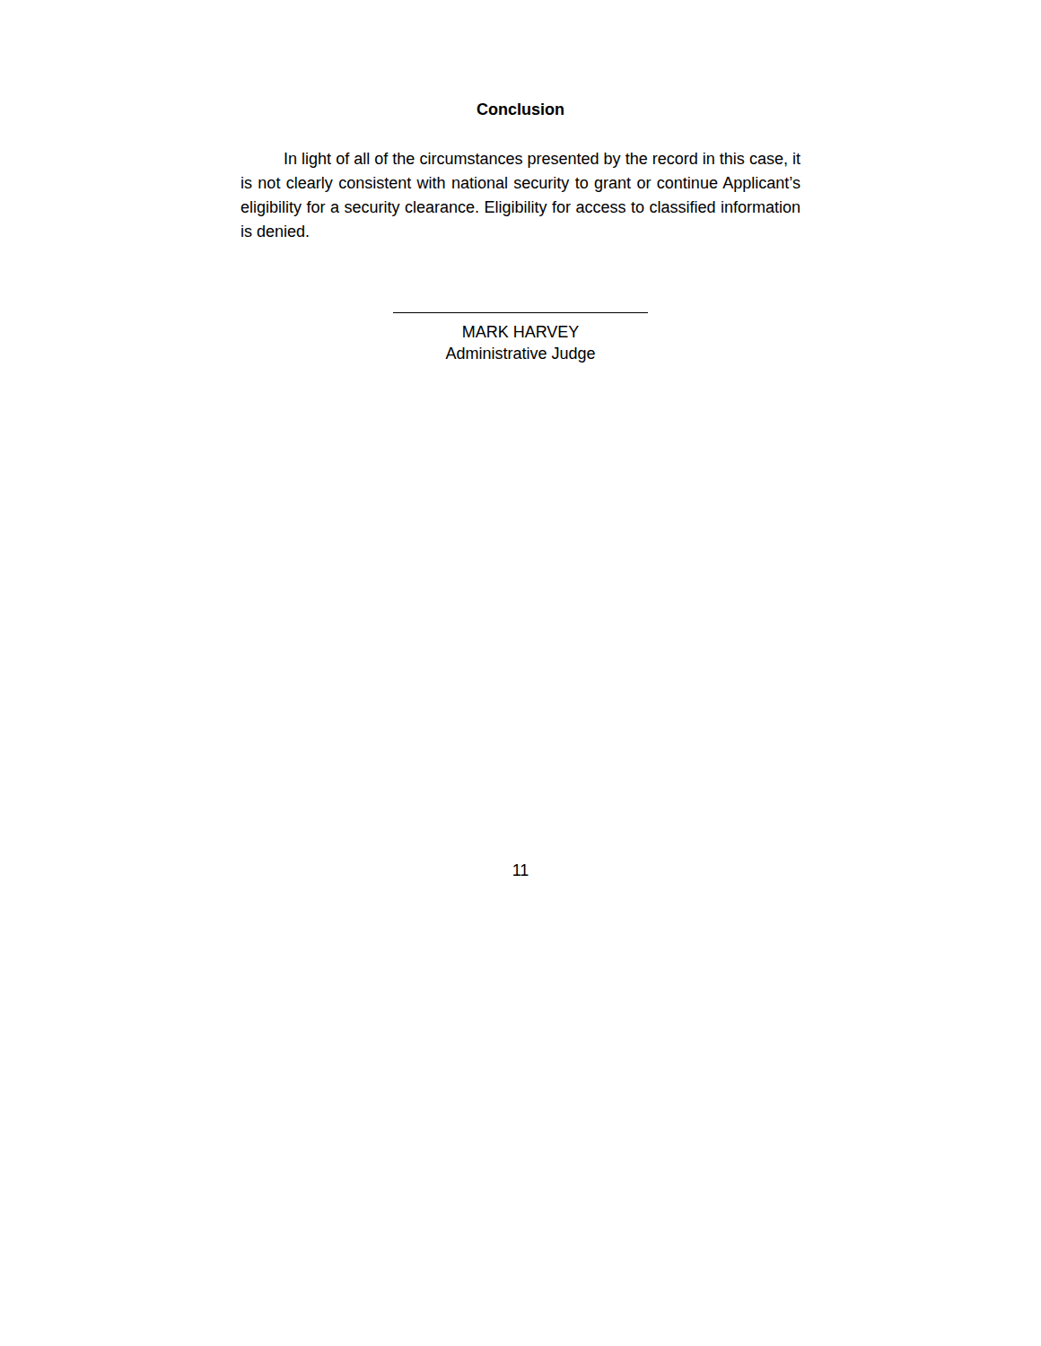Conclusion
In light of all of the circumstances presented by the record in this case, it is not clearly consistent with national security to grant or continue Applicant’s eligibility for a security clearance. Eligibility for access to classified information is denied.
MARK HARVEY
Administrative Judge
11